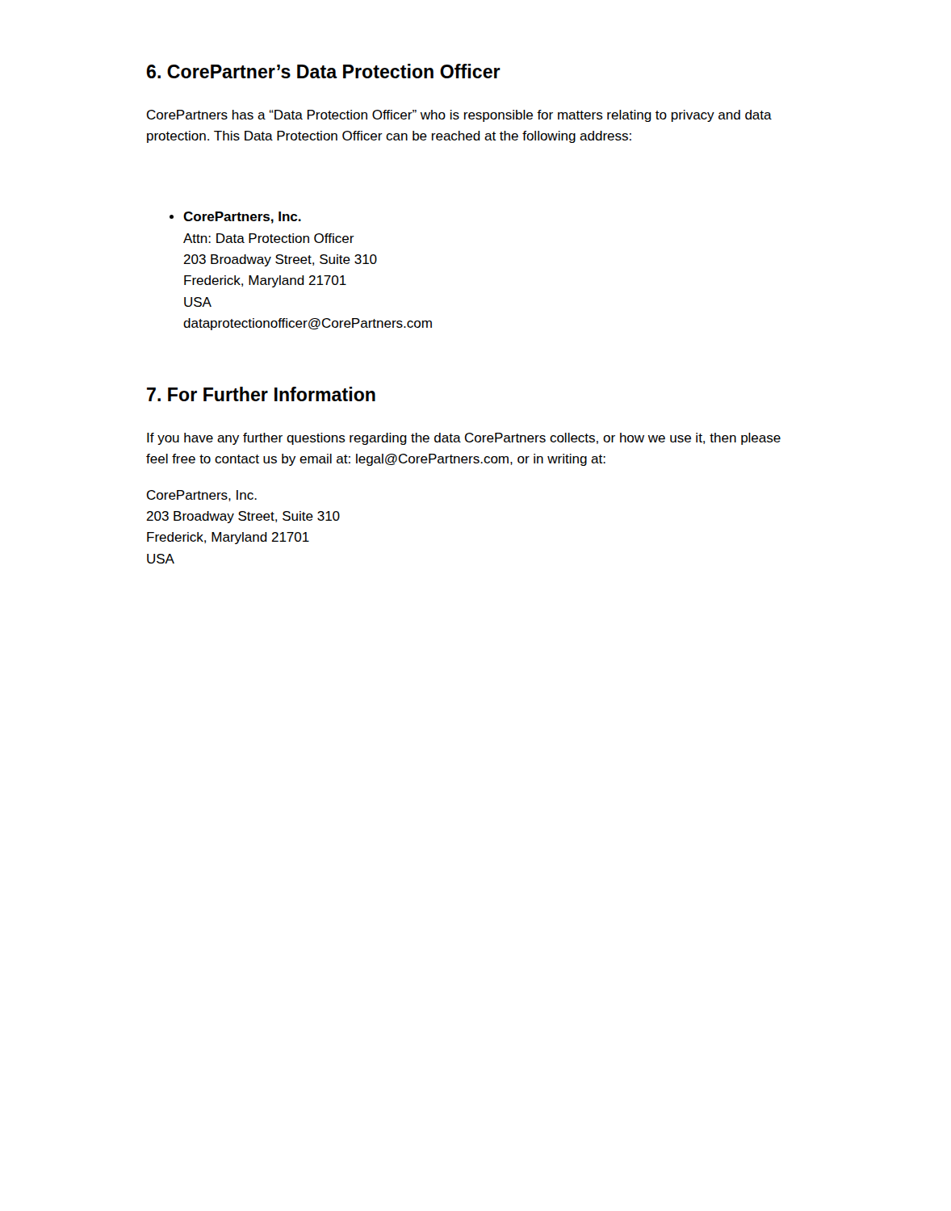6. CorePartner’s Data Protection Officer
CorePartners has a “Data Protection Officer” who is responsible for matters relating to privacy and data protection. This Data Protection Officer can be reached at the following address:
CorePartners, Inc. Attn: Data Protection Officer 203 Broadway Street, Suite 310 Frederick, Maryland 21701 USA dataprotectionofficer@CorePartners.com
7. For Further Information
If you have any further questions regarding the data CorePartners collects, or how we use it, then please feel free to contact us by email at: legal@CorePartners.com, or in writing at:
CorePartners, Inc. 203 Broadway Street, Suite 310 Frederick, Maryland 21701 USA